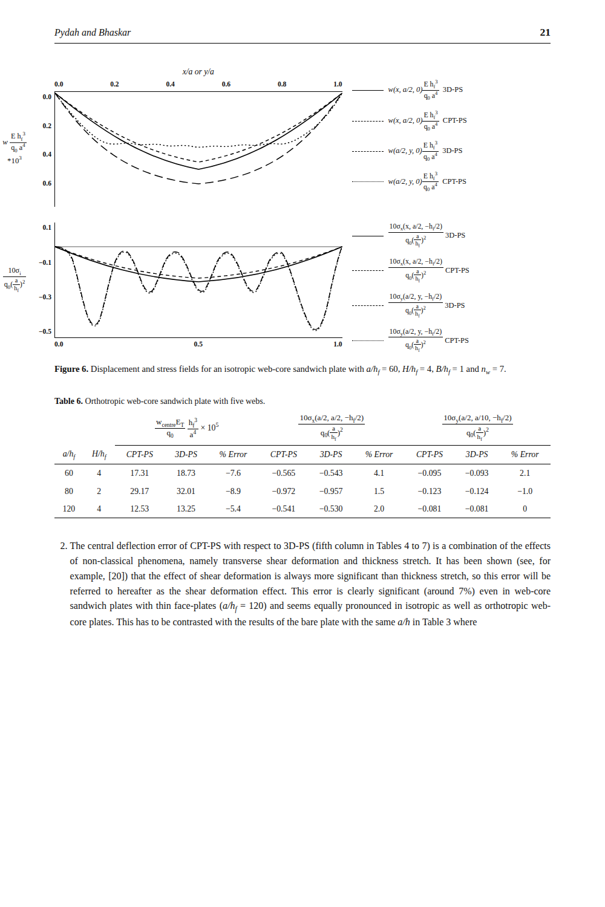Pydah and Bhaskar 21
x/a or y/a
0.00.20.40.60.81.0
0.00.20.40.6
w E hf3 q0 a4 *103
w(x, a/2, 0) E hf3 q0 a4 3D-PS
w(x, a/2, 0) E hf3 q0 a4 CPT-PS
w(a/2, y, 0) E hf3 q0 a4 3D-PS
w(a/2, y, 0) E hf3 q0 a4 CPT-PS
0.1−0.1−0.3−0.5
10σi q0(ahf)2
0.00.51.0
10σx(x, a/2, −hf/2) q0(ahf)2 3D-PS
10σx(x, a/2, −hf/2) q0(ahf)2 CPT-PS
10σy(a/2, y, −hf/2) q0(ahf)2 3D-PS
10σy(a/2, y, −hf/2) q0(ahf)2 CPT-PS
Figure 6. Displacement and stress fields for an isotropic web-core sandwich plate with a/hf = 60, H/hf = 4, B/hf = 1 and nw = 7.
Table 6. Orthotropic web-core sandwich plate with five webs.
| | w centre E T q 0 h f 3 a 4 × 10 5 | 10σ x (a/2, a/2, −h f /2) q 0 ( a h f ) 2 | 10σ y (a/2, a/10, −h f /2) q 0 ( a h f ) 2 |
| --- | --- | --- | --- |
| a/h f | H/h f | CPT-PS | 3D-PS | % Error | CPT-PS | 3D-PS | % Error | CPT-PS | 3D-PS | % Error |
| 60 | 4 | 17.31 | 18.73 | −7.6 | −0.565 | −0.543 | 4.1 | −0.095 | −0.093 | 2.1 |
| 80 | 2 | 29.17 | 32.01 | −8.9 | −0.972 | −0.957 | 1.5 | −0.123 | −0.124 | −1.0 |
| 120 | 4 | 12.53 | 13.25 | −5.4 | −0.541 | −0.530 | 2.0 | −0.081 | −0.081 | 0 |
The central deflection error of CPT-PS with respect to 3D-PS (fifth column in Tables 4 to 7) is a combination of the effects of non-classical phenomena, namely transverse shear deformation and thickness stretch. It has been shown (see, for example, [20]) that the effect of shear deformation is always more significant than thickness stretch, so this error will be referred to hereafter as the shear deformation effect. This error is clearly significant (around 7%) even in web-core sandwich plates with thin face-plates (a/hf = 120) and seems equally pronounced in isotropic as well as orthotropic web-core plates. This has to be contrasted with the results of the bare plate with the same a/h in Table 3 where